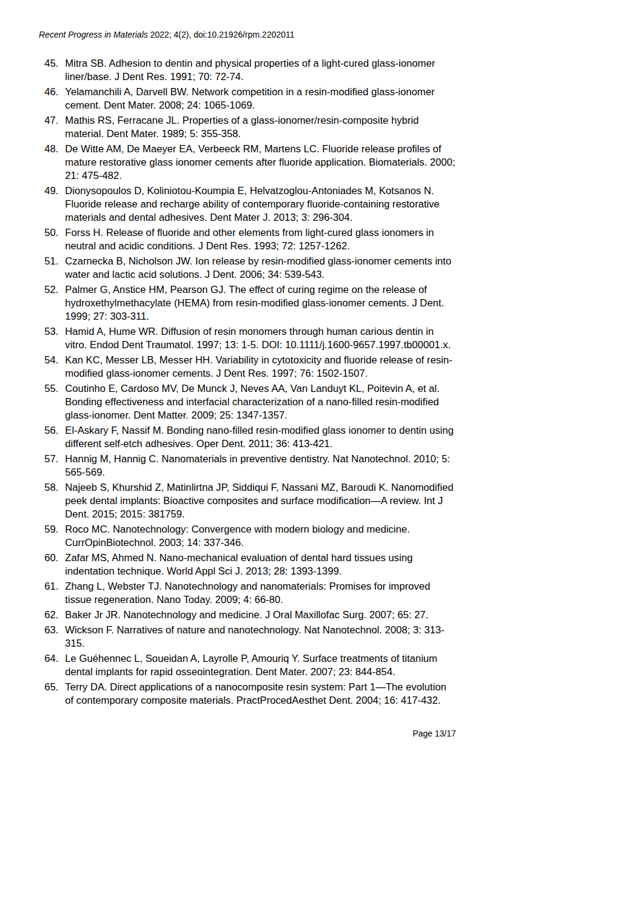Recent Progress in Materials 2022; 4(2), doi:10.21926/rpm.2202011
Mitra SB. Adhesion to dentin and physical properties of a light-cured glass-ionomer liner/base. J Dent Res. 1991; 70: 72-74.
Yelamanchili A, Darvell BW. Network competition in a resin-modified glass-ionomer cement. Dent Mater. 2008; 24: 1065-1069.
Mathis RS, Ferracane JL. Properties of a glass-ionomer/resin-composite hybrid material. Dent Mater. 1989; 5: 355-358.
De Witte AM, De Maeyer EA, Verbeeck RM, Martens LC. Fluoride release profiles of mature restorative glass ionomer cements after fluoride application. Biomaterials. 2000; 21: 475-482.
Dionysopoulos D, Koliniotou-Koumpia E, Helvatzoglou-Antoniades M, Kotsanos N. Fluoride release and recharge ability of contemporary fluoride-containing restorative materials and dental adhesives. Dent Mater J. 2013; 3: 296-304.
Forss H. Release of fluoride and other elements from light-cured glass ionomers in neutral and acidic conditions. J Dent Res. 1993; 72: 1257-1262.
Czarnecka B, Nicholson JW. Ion release by resin-modified glass-ionomer cements into water and lactic acid solutions. J Dent. 2006; 34: 539-543.
Palmer G, Anstice HM, Pearson GJ. The effect of curing regime on the release of hydroxethylmethacylate (HEMA) from resin-modified glass-ionomer cements. J Dent. 1999; 27: 303-311.
Hamid A, Hume WR. Diffusion of resin monomers through human carious dentin in vitro. Endod Dent Traumatol. 1997; 13: 1-5. DOI: 10.1111/j.1600-9657.1997.tb00001.x.
Kan KC, Messer LB, Messer HH. Variability in cytotoxicity and fluoride release of resin-modified glass-ionomer cements. J Dent Res. 1997; 76: 1502-1507.
Coutinho E, Cardoso MV, De Munck J, Neves AA, Van Landuyt KL, Poitevin A, et al. Bonding effectiveness and interfacial characterization of a nano-filled resin-modified glass-ionomer. Dent Matter. 2009; 25: 1347-1357.
El-Askary F, Nassif M. Bonding nano-filled resin-modified glass ionomer to dentin using different self-etch adhesives. Oper Dent. 2011; 36: 413-421.
Hannig M, Hannig C. Nanomaterials in preventive dentistry. Nat Nanotechnol. 2010; 5: 565-569.
Najeeb S, Khurshid Z, Matinlirtna JP, Siddiqui F, Nassani MZ, Baroudi K. Nanomodified peek dental implants: Bioactive composites and surface modification—A review. Int J Dent. 2015; 2015: 381759.
Roco MC. Nanotechnology: Convergence with modern biology and medicine. CurrOpinBiotechnol. 2003; 14: 337-346.
Zafar MS, Ahmed N. Nano-mechanical evaluation of dental hard tissues using indentation technique. World Appl Sci J. 2013; 28: 1393-1399.
Zhang L, Webster TJ. Nanotechnology and nanomaterials: Promises for improved tissue regeneration. Nano Today. 2009; 4: 66-80.
Baker Jr JR. Nanotechnology and medicine. J Oral Maxillofac Surg. 2007; 65: 27.
Wickson F. Narratives of nature and nanotechnology. Nat Nanotechnol. 2008; 3: 313-315.
Le Guéhennec L, Soueidan A, Layrolle P, Amouriq Y. Surface treatments of titanium dental implants for rapid osseointegration. Dent Mater. 2007; 23: 844-854.
Terry DA. Direct applications of a nanocomposite resin system: Part 1—The evolution of contemporary composite materials. PractProcedAesthet Dent. 2004; 16: 417-432.
Page 13/17